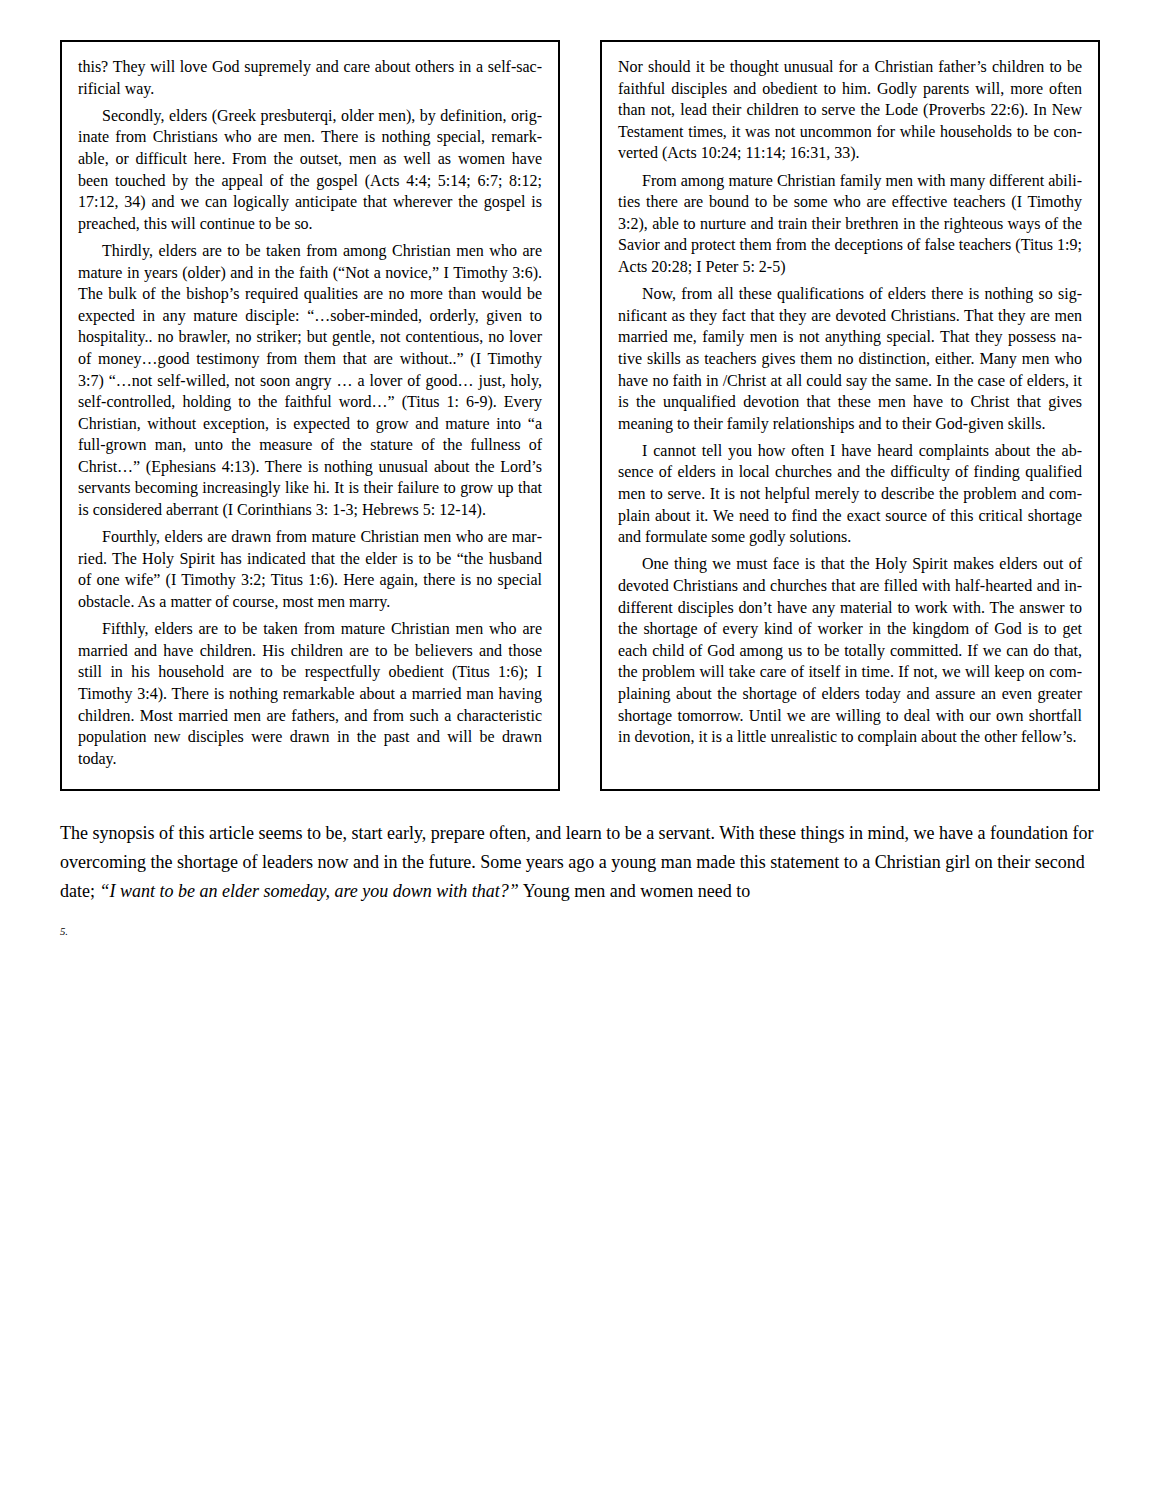this? They will love God supremely and care about others in a self-sacrificial way.
Secondly, elders (Greek presbuterqi, older men), by definition, originate from Christians who are men. There is nothing special, remarkable, or difficult here. From the outset, men as well as women have been touched by the appeal of the gospel (Acts 4:4; 5:14; 6:7; 8:12; 17:12, 34) and we can logically anticipate that wherever the gospel is preached, this will continue to be so.
Thirdly, elders are to be taken from among Christian men who are mature in years (older) and in the faith (“Not a novice,” I Timothy 3:6). The bulk of the bishop’s required qualities are no more than would be expected in any mature disciple: “…sober-minded, orderly, given to hospitality.. no brawler, no striker; but gentle, not contentious, no lover of money…good testimony from them that are without..” (I Timothy 3:7) “…not self-willed, not soon angry … a lover of good… just, holy, self-controlled, holding to the faithful word…” (Titus 1: 6-9). Every Christian, without exception, is expected to grow and mature into “a full-grown man, unto the measure of the stature of the fullness of Christ…” (Ephesians 4:13). There is nothing unusual about the Lord’s servants becoming increasingly like hi. It is their failure to grow up that is considered aberrant (I Corinthians 3: 1-3; Hebrews 5: 12-14).
Fourthly, elders are drawn from mature Christian men who are married. The Holy Spirit has indicated that the elder is to be “the husband of one wife” (I Timothy 3:2; Titus 1:6). Here again, there is no special obstacle. As a matter of course, most men marry.
Fifthly, elders are to be taken from mature Christian men who are married and have children. His children are to be believers and those still in his household are to be respectfully obedient (Titus 1:6); I Timothy 3:4). There is nothing remarkable about a married man having children. Most married men are fathers, and from such a characteristic population new disciples were drawn in the past and will be drawn today.
Nor should it be thought unusual for a Christian father’s children to be faithful disciples and obedient to him. Godly parents will, more often than not, lead their children to serve the Lode (Proverbs 22:6). In New Testament times, it was not uncommon for while households to be converted (Acts 10:24; 11:14; 16:31, 33).
From among mature Christian family men with many different abilities there are bound to be some who are effective teachers (I Timothy 3:2), able to nurture and train their brethren in the righteous ways of the Savior and protect them from the deceptions of false teachers (Titus 1:9; Acts 20:28; I Peter 5: 2-5)
Now, from all these qualifications of elders there is nothing so significant as they fact that they are devoted Christians. That they are men married me, family men is not anything special. That they possess native skills as teachers gives them no distinction, either. Many men who have no faith in /Christ at all could say the same. In the case of elders, it is the unqualified devotion that these men have to Christ that gives meaning to their family relationships and to their God-given skills.
I cannot tell you how often I have heard complaints about the absence of elders in local churches and the difficulty of finding qualified men to serve. It is not helpful merely to describe the problem and complain about it. We need to find the exact source of this critical shortage and formulate some godly solutions.
One thing we must face is that the Holy Spirit makes elders out of devoted Christians and churches that are filled with half-hearted and indifferent disciples don’t have any material to work with. The answer to the shortage of every kind of worker in the kingdom of God is to get each child of God among us to be totally committed. If we can do that, the problem will take care of itself in time. If not, we will keep on complaining about the shortage of elders today and assure an even greater shortage tomorrow. Until we are willing to deal with our own shortfall in devotion, it is a little unrealistic to complain about the other fellow’s.
The synopsis of this article seems to be, start early, prepare often, and learn to be a servant. With these things in mind, we have a foundation for overcoming the shortage of leaders now and in the future. Some years ago a young man made this statement to a Christian girl on their second date; “I want to be an elder someday, are you down with that?” Young men and women need to
5.